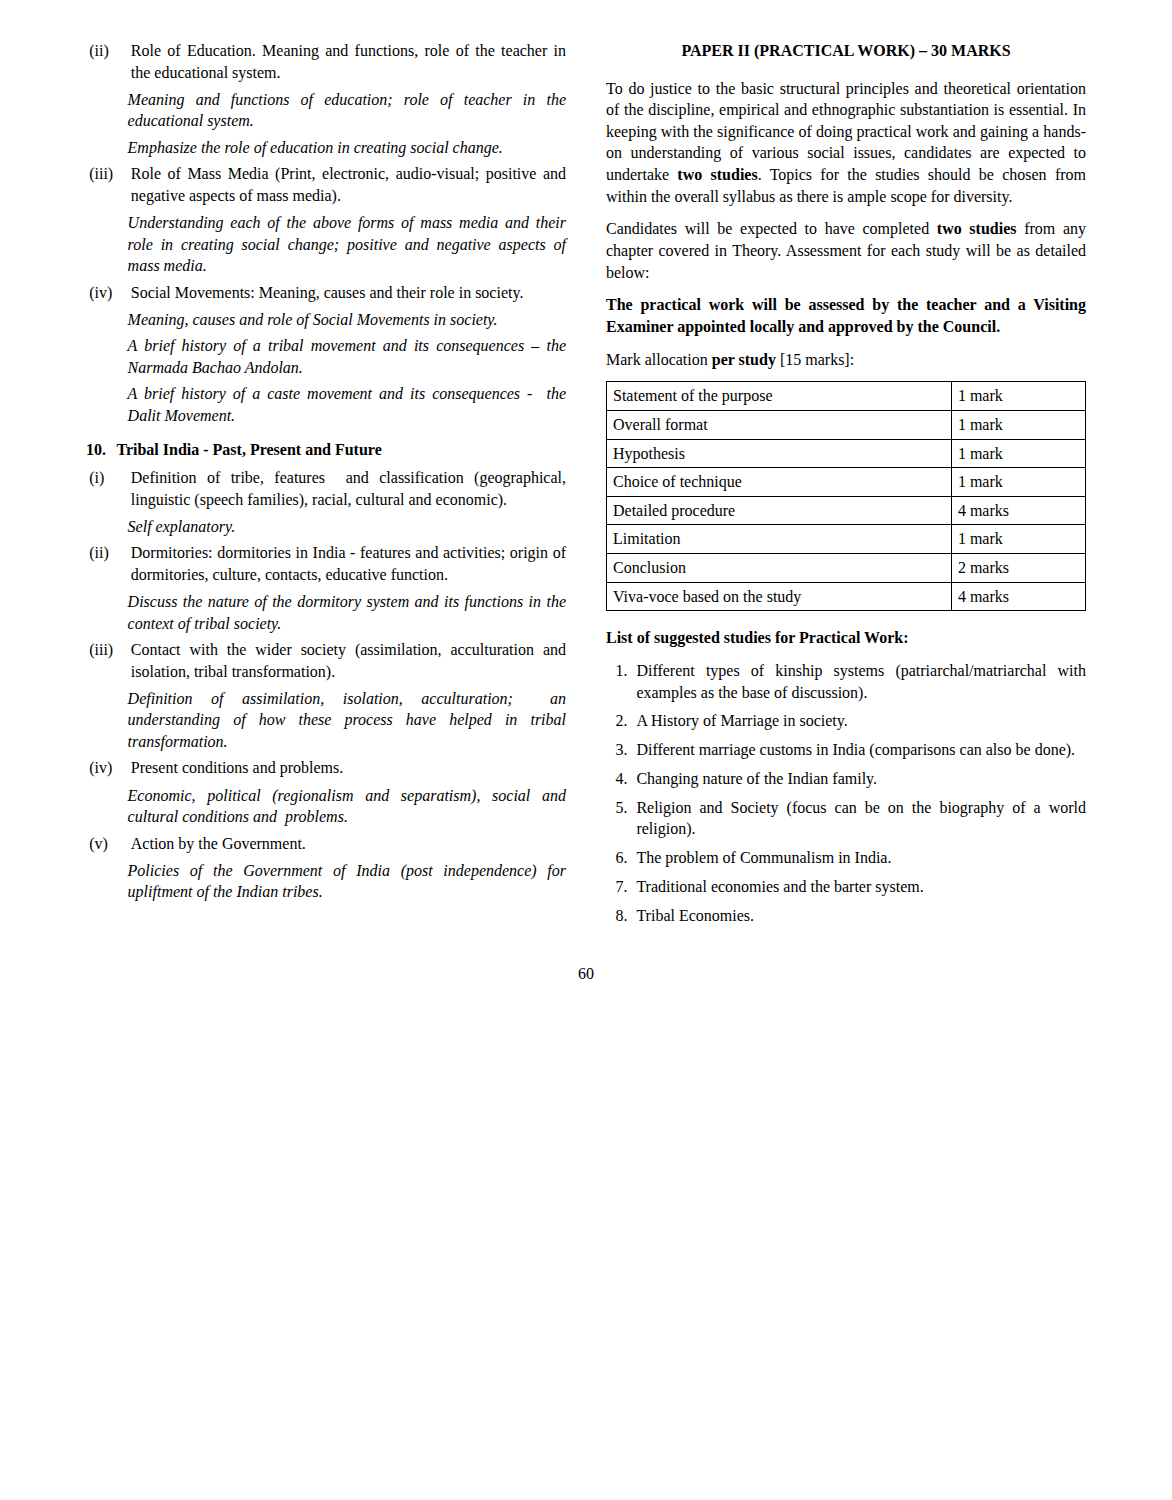(ii) Role of Education. Meaning and functions, role of the teacher in the educational system.
Meaning and functions of education; role of teacher in the educational system.
Emphasize the role of education in creating social change.
(iii) Role of Mass Media (Print, electronic, audio-visual; positive and negative aspects of mass media).
Understanding each of the above forms of mass media and their role in creating social change; positive and negative aspects of mass media.
(iv) Social Movements: Meaning, causes and their role in society.
Meaning, causes and role of Social Movements in society.
A brief history of a tribal movement and its consequences – the Narmada Bachao Andolan.
A brief history of a caste movement and its consequences - the Dalit Movement.
10. Tribal India - Past, Present and Future
(i) Definition of tribe, features and classification (geographical, linguistic (speech families), racial, cultural and economic).
Self explanatory.
(ii) Dormitories: dormitories in India - features and activities; origin of dormitories, culture, contacts, educative function.
Discuss the nature of the dormitory system and its functions in the context of tribal society.
(iii) Contact with the wider society (assimilation, acculturation and isolation, tribal transformation).
Definition of assimilation, isolation, acculturation; an understanding of how these process have helped in tribal transformation.
(iv) Present conditions and problems.
Economic, political (regionalism and separatism), social and cultural conditions and problems.
(v) Action by the Government.
Policies of the Government of India (post independence) for upliftment of the Indian tribes.
PAPER II (PRACTICAL WORK) – 30 MARKS
To do justice to the basic structural principles and theoretical orientation of the discipline, empirical and ethnographic substantiation is essential. In keeping with the significance of doing practical work and gaining a hands-on understanding of various social issues, candidates are expected to undertake two studies. Topics for the studies should be chosen from within the overall syllabus as there is ample scope for diversity.
Candidates will be expected to have completed two studies from any chapter covered in Theory. Assessment for each study will be as detailed below:
The practical work will be assessed by the teacher and a Visiting Examiner appointed locally and approved by the Council.
Mark allocation per study [15 marks]:
| Statement of the purpose | 1 mark |
| Overall format | 1 mark |
| Hypothesis | 1 mark |
| Choice of technique | 1 mark |
| Detailed procedure | 4 marks |
| Limitation | 1 mark |
| Conclusion | 2 marks |
| Viva-voce based on the study | 4 marks |
List of suggested studies for Practical Work:
Different types of kinship systems (patriarchal/matriarchal with examples as the base of discussion).
A History of Marriage in society.
Different marriage customs in India (comparisons can also be done).
Changing nature of the Indian family.
Religion and Society (focus can be on the biography of a world religion).
The problem of Communalism in India.
Traditional economies and the barter system.
Tribal Economies.
60